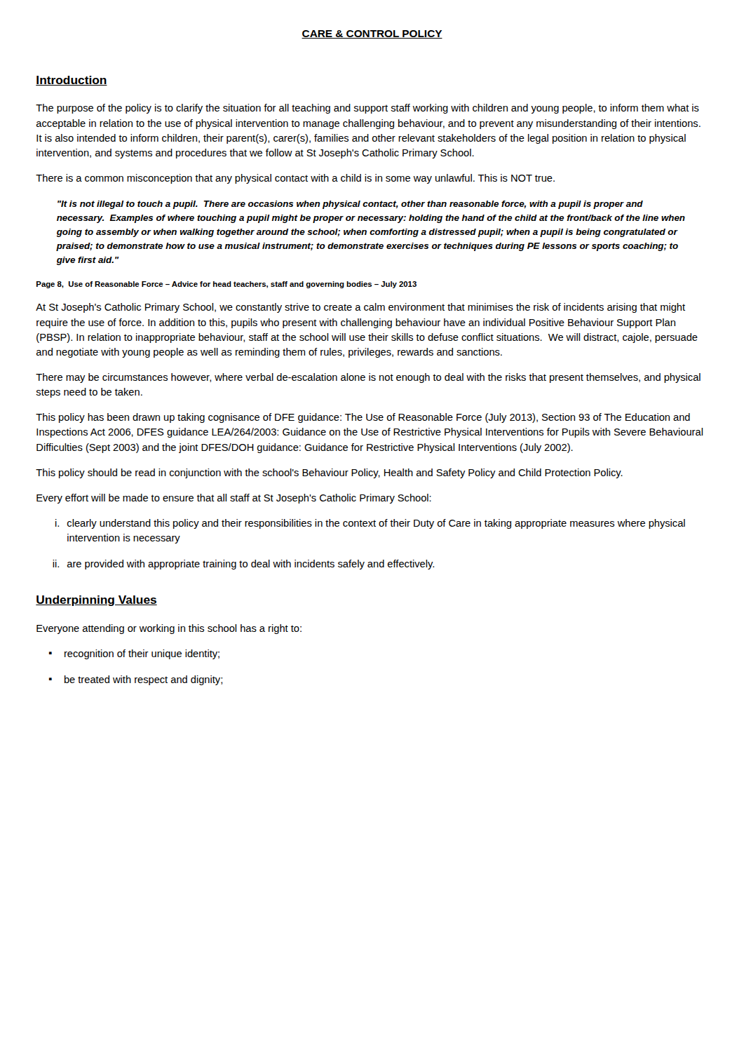CARE & CONTROL POLICY
Introduction
The purpose of the policy is to clarify the situation for all teaching and support staff working with children and young people, to inform them what is acceptable in relation to the use of physical intervention to manage challenging behaviour, and to prevent any misunderstanding of their intentions. It is also intended to inform children, their parent(s), carer(s), families and other relevant stakeholders of the legal position in relation to physical intervention, and systems and procedures that we follow at St Joseph's Catholic Primary School.
There is a common misconception that any physical contact with a child is in some way unlawful. This is NOT true.
"It is not illegal to touch a pupil. There are occasions when physical contact, other than reasonable force, with a pupil is proper and necessary. Examples of where touching a pupil might be proper or necessary: holding the hand of the child at the front/back of the line when going to assembly or when walking together around the school; when comforting a distressed pupil; when a pupil is being congratulated or praised; to demonstrate how to use a musical instrument; to demonstrate exercises or techniques during PE lessons or sports coaching; to give first aid."
Page 8, Use of Reasonable Force – Advice for head teachers, staff and governing bodies – July 2013
At St Joseph's Catholic Primary School, we constantly strive to create a calm environment that minimises the risk of incidents arising that might require the use of force. In addition to this, pupils who present with challenging behaviour have an individual Positive Behaviour Support Plan (PBSP). In relation to inappropriate behaviour, staff at the school will use their skills to defuse conflict situations. We will distract, cajole, persuade and negotiate with young people as well as reminding them of rules, privileges, rewards and sanctions.
There may be circumstances however, where verbal de-escalation alone is not enough to deal with the risks that present themselves, and physical steps need to be taken.
This policy has been drawn up taking cognisance of DFE guidance: The Use of Reasonable Force (July 2013), Section 93 of The Education and Inspections Act 2006, DFES guidance LEA/264/2003: Guidance on the Use of Restrictive Physical Interventions for Pupils with Severe Behavioural Difficulties (Sept 2003) and the joint DFES/DOH guidance: Guidance for Restrictive Physical Interventions (July 2002).
This policy should be read in conjunction with the school's Behaviour Policy, Health and Safety Policy and Child Protection Policy.
Every effort will be made to ensure that all staff at St Joseph's Catholic Primary School:
clearly understand this policy and their responsibilities in the context of their Duty of Care in taking appropriate measures where physical intervention is necessary
are provided with appropriate training to deal with incidents safely and effectively.
Underpinning Values
Everyone attending or working in this school has a right to:
recognition of their unique identity;
be treated with respect and dignity;